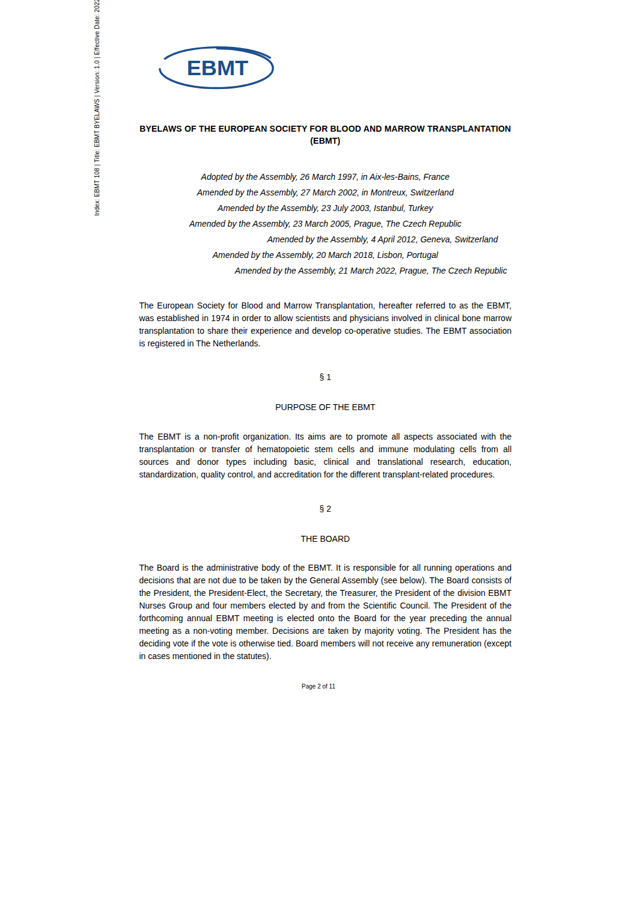Index: EBMT 108 | Title: EBMT BYELAWS | Version: 1.0 | Effective Date: 2022-04-20 | Unique Print Ref.: 1429-104165637
BYELAWS OF THE EUROPEAN SOCIETY FOR BLOOD AND MARROW TRANSPLANTATION
(EBMT)
Adopted by the Assembly, 26 March 1997, in Aix-les-Bains, France
Amended by the Assembly, 27 March 2002, in Montreux, Switzerland
Amended by the Assembly, 23 July 2003, Istanbul, Turkey
Amended by the Assembly, 23 March 2005, Prague, The Czech Republic
Amended by the Assembly, 4 April 2012, Geneva, Switzerland
Amended by the Assembly, 20 March 2018, Lisbon, Portugal
Amended by the Assembly, 21 March 2022, Prague, The Czech Republic
The European Society for Blood and Marrow Transplantation, hereafter referred to as the EBMT, was established in 1974 in order to allow scientists and physicians involved in clinical bone marrow transplantation to share their experience and develop co-operative studies. The EBMT association is registered in The Netherlands.
§ 1
PURPOSE OF THE EBMT
The EBMT is a non-profit organization. Its aims are to promote all aspects associated with the transplantation or transfer of hematopoietic stem cells and immune modulating cells from all sources and donor types including basic, clinical and translational research, education, standardization, quality control, and accreditation for the different transplant-related procedures.
§ 2
THE BOARD
The Board is the administrative body of the EBMT. It is responsible for all running operations and decisions that are not due to be taken by the General Assembly (see below). The Board consists of the President, the President-Elect, the Secretary, the Treasurer, the President of the division EBMT Nurses Group and four members elected by and from the Scientific Council. The President of the forthcoming annual EBMT meeting is elected onto the Board for the year preceding the annual meeting as a non-voting member. Decisions are taken by majority voting. The President has the deciding vote if the vote is otherwise tied. Board members will not receive any remuneration (except in cases mentioned in the statutes).
Page 2 of 11